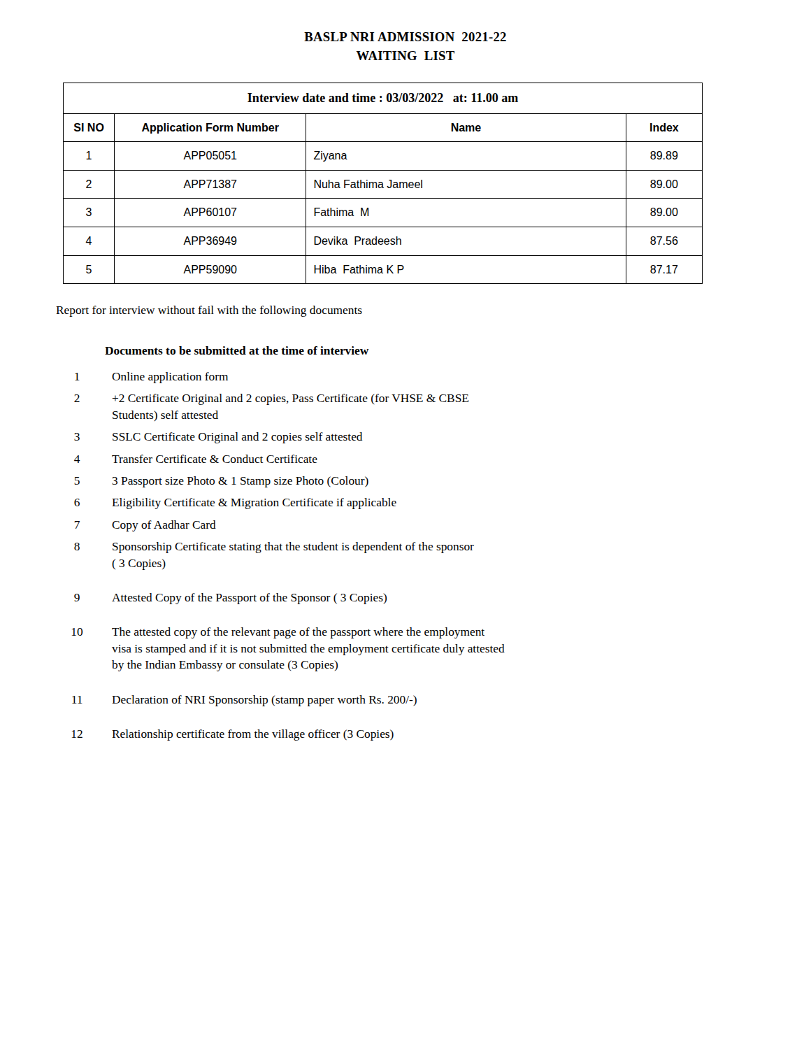BASLP NRI ADMISSION 2021-22
WAITING LIST
| Interview date and time : 03/03/2022 at: 11.00 am |
| SI NO | Application Form Number | Name | Index |
| 1 | APP05051 | Ziyana | 89.89 |
| 2 | APP71387 | Nuha Fathima Jameel | 89.00 |
| 3 | APP60107 | Fathima M | 89.00 |
| 4 | APP36949 | Devika Pradeesh | 87.56 |
| 5 | APP59090 | Hiba Fathima K P | 87.17 |
Report for interview without fail with the following documents
Documents to be submitted at the time of interview
| 1 | Online application form |
| 2 | +2 Certificate Original and 2 copies, Pass Certificate (for VHSE & CBSE Students) self attested |
| 3 | SSLC Certificate Original and 2 copies self attested |
| 4 | Transfer Certificate & Conduct Certificate |
| 5 | 3 Passport size Photo & 1 Stamp size Photo (Colour) |
| 6 | Eligibility Certificate & Migration Certificate if applicable |
| 7 | Copy of Aadhar Card |
| 8 | Sponsorship Certificate stating that the student is dependent of the sponsor ( 3 Copies) |
| 9 | Attested Copy of the Passport of the Sponsor ( 3 Copies) |
| 10 | The attested copy of the relevant page of the passport where the employment visa is stamped and if it is not submitted the employment certificate duly attested by the Indian Embassy or consulate (3 Copies) |
| 11 | Declaration of NRI Sponsorship (stamp paper worth Rs. 200/-) |
| 12 | Relationship certificate from the village officer (3 Copies) |